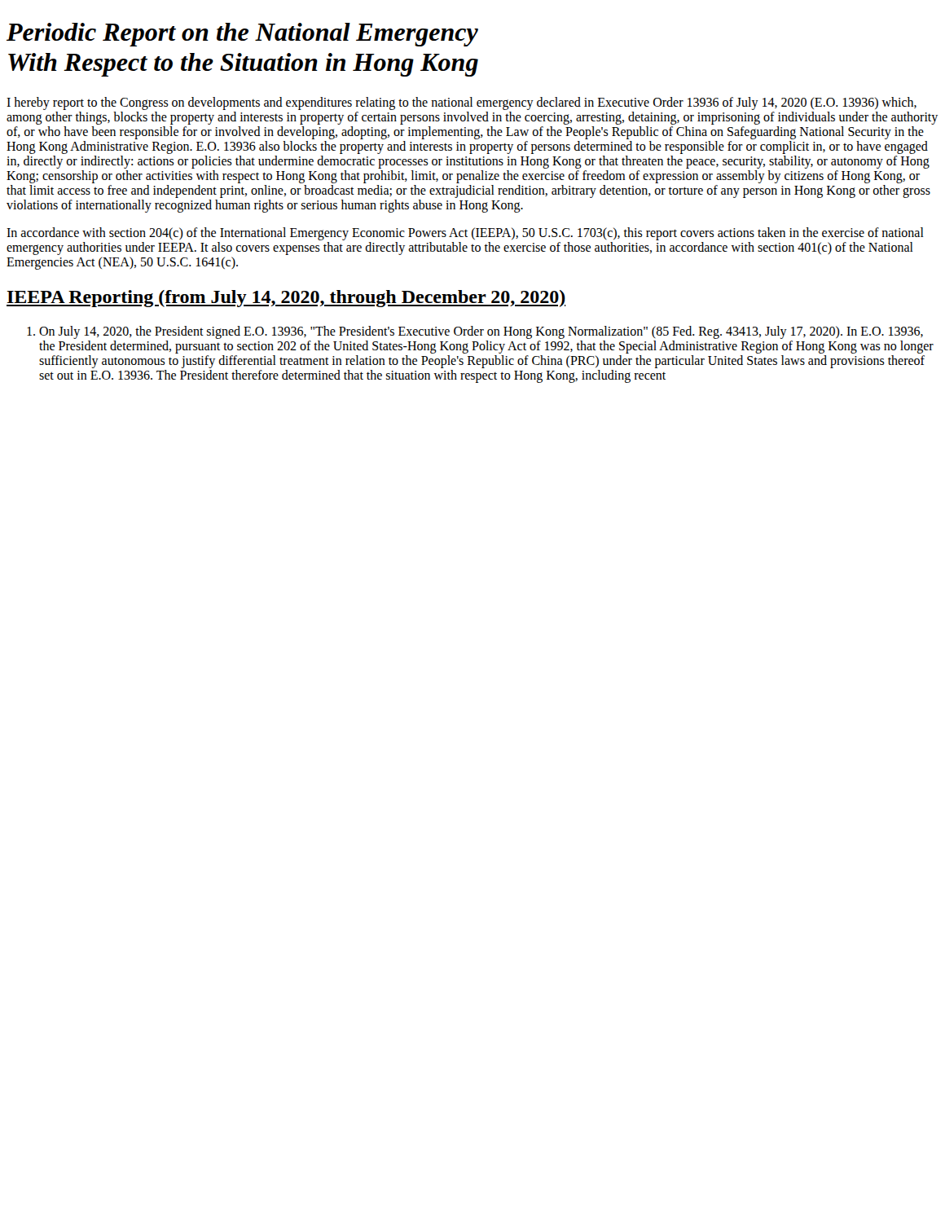Periodic Report on the National Emergency
With Respect to the Situation in Hong Kong
I hereby report to the Congress on developments and expenditures relating to the national emergency declared in Executive Order 13936 of July 14, 2020 (E.O. 13936) which, among other things, blocks the property and interests in property of certain persons involved in the coercing, arresting, detaining, or imprisoning of individuals under the authority of, or who have been responsible for or involved in developing, adopting, or implementing, the Law of the People's Republic of China on Safeguarding National Security in the Hong Kong Administrative Region. E.O. 13936 also blocks the property and interests in property of persons determined to be responsible for or complicit in, or to have engaged in, directly or indirectly: actions or policies that undermine democratic processes or institutions in Hong Kong or that threaten the peace, security, stability, or autonomy of Hong Kong; censorship or other activities with respect to Hong Kong that prohibit, limit, or penalize the exercise of freedom of expression or assembly by citizens of Hong Kong, or that limit access to free and independent print, online, or broadcast media; or the extrajudicial rendition, arbitrary detention, or torture of any person in Hong Kong or other gross violations of internationally recognized human rights or serious human rights abuse in Hong Kong.
In accordance with section 204(c) of the International Emergency Economic Powers Act (IEEPA), 50 U.S.C. 1703(c), this report covers actions taken in the exercise of national emergency authorities under IEEPA. It also covers expenses that are directly attributable to the exercise of those authorities, in accordance with section 401(c) of the National Emergencies Act (NEA), 50 U.S.C. 1641(c).
IEEPA Reporting (from July 14, 2020, through December 20, 2020)
On July 14, 2020, the President signed E.O. 13936, "The President's Executive Order on Hong Kong Normalization" (85 Fed. Reg. 43413, July 17, 2020). In E.O. 13936, the President determined, pursuant to section 202 of the United States-Hong Kong Policy Act of 1992, that the Special Administrative Region of Hong Kong was no longer sufficiently autonomous to justify differential treatment in relation to the People's Republic of China (PRC) under the particular United States laws and provisions thereof set out in E.O. 13936. The President therefore determined that the situation with respect to Hong Kong, including recent